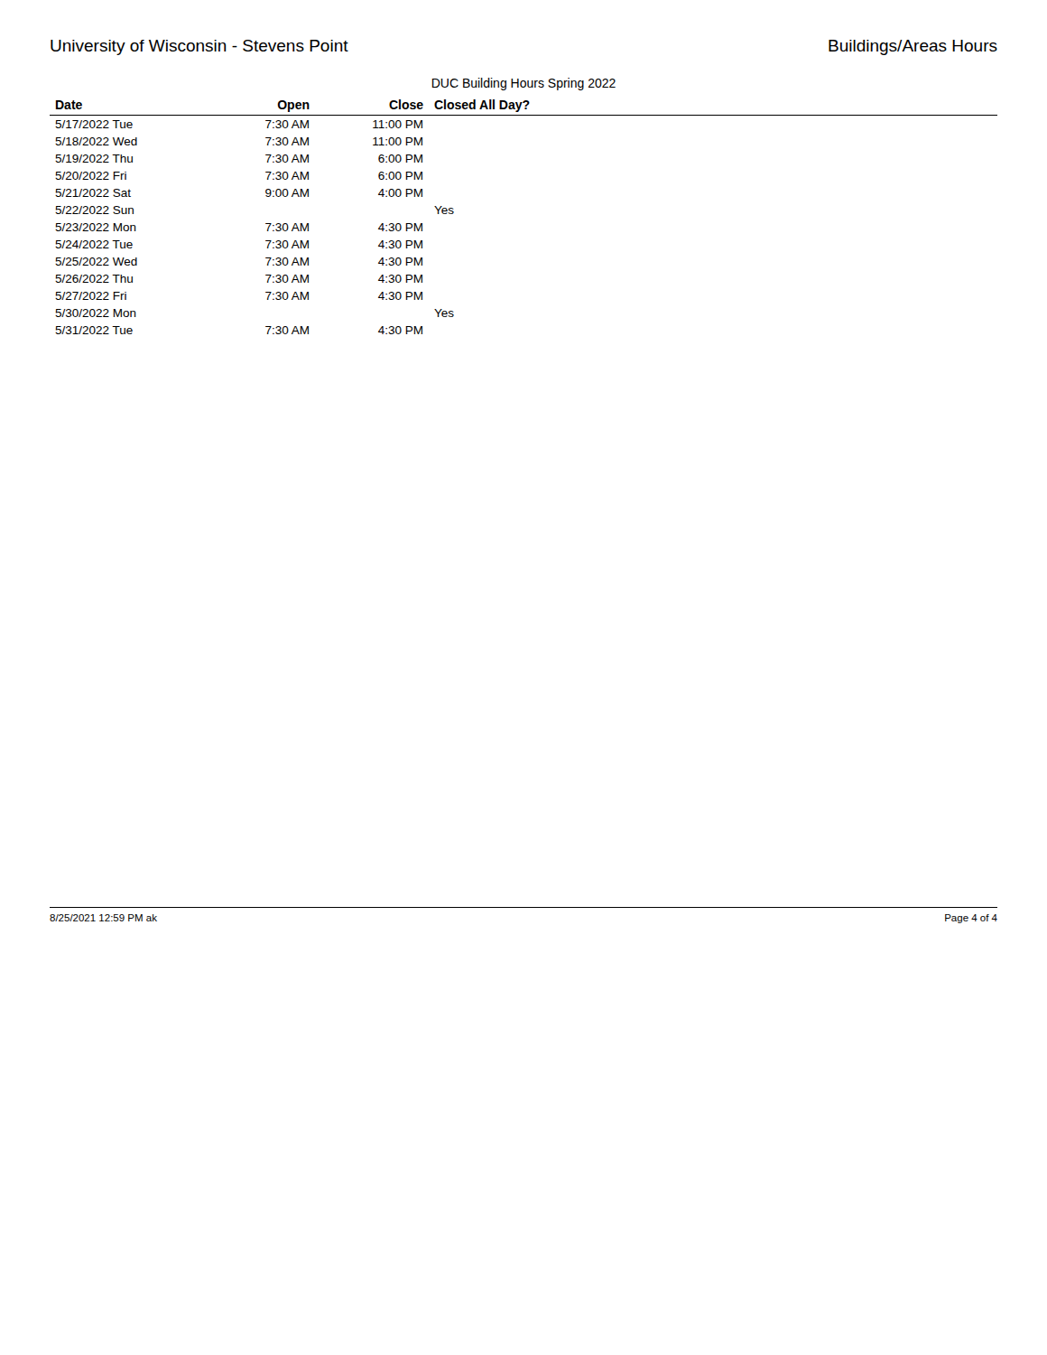University of Wisconsin - Stevens Point
Buildings/Areas Hours
DUC Building Hours Spring 2022
| Date | Open | Close | Closed All Day? |
| --- | --- | --- | --- |
| 5/17/2022 Tue | 7:30 AM | 11:00 PM | |
| 5/18/2022 Wed | 7:30 AM | 11:00 PM | |
| 5/19/2022 Thu | 7:30 AM | 6:00 PM | |
| 5/20/2022 Fri | 7:30 AM | 6:00 PM | |
| 5/21/2022 Sat | 9:00 AM | 4:00 PM | |
| 5/22/2022 Sun | | | Yes |
| 5/23/2022 Mon | 7:30 AM | 4:30 PM | |
| 5/24/2022 Tue | 7:30 AM | 4:30 PM | |
| 5/25/2022 Wed | 7:30 AM | 4:30 PM | |
| 5/26/2022 Thu | 7:30 AM | 4:30 PM | |
| 5/27/2022 Fri | 7:30 AM | 4:30 PM | |
| 5/30/2022 Mon | | | Yes |
| 5/31/2022 Tue | 7:30 AM | 4:30 PM | |
8/25/2021 12:59 PM ak
Page 4 of 4